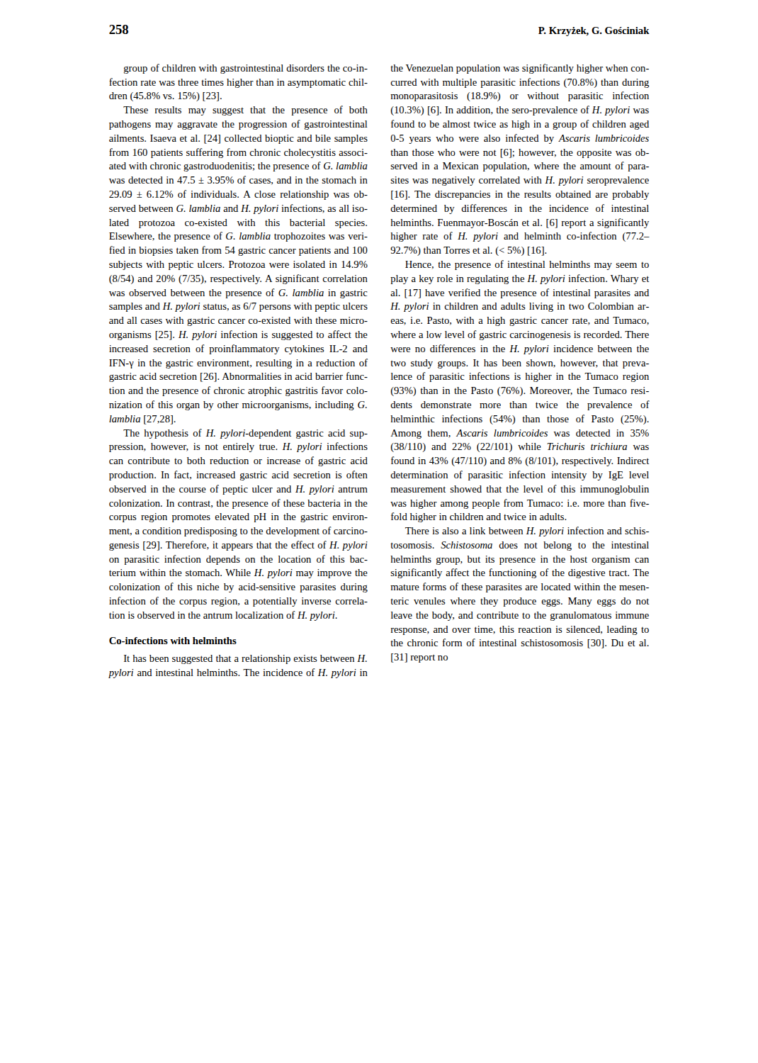258 P. Krzyżek, G. Gościniak
group of children with gastrointestinal disorders the co-infection rate was three times higher than in asymptomatic children (45.8% vs. 15%) [23].
These results may suggest that the presence of both pathogens may aggravate the progression of gastrointestinal ailments. Isaeva et al. [24] collected bioptic and bile samples from 160 patients suffering from chronic cholecystitis associated with chronic gastroduodenitis; the presence of G. lamblia was detected in 47.5 ± 3.95% of cases, and in the stomach in 29.09 ± 6.12% of individuals. A close relationship was observed between G. lamblia and H. pylori infections, as all isolated protozoa co-existed with this bacterial species. Elsewhere, the presence of G. lamblia trophozoites was verified in biopsies taken from 54 gastric cancer patients and 100 subjects with peptic ulcers. Protozoa were isolated in 14.9% (8/54) and 20% (7/35), respectively. A significant correlation was observed between the presence of G. lamblia in gastric samples and H. pylori status, as 6/7 persons with peptic ulcers and all cases with gastric cancer co-existed with these microorganisms [25]. H. pylori infection is suggested to affect the increased secretion of proinflammatory cytokines IL-2 and IFN-γ in the gastric environment, resulting in a reduction of gastric acid secretion [26]. Abnormalities in acid barrier function and the presence of chronic atrophic gastritis favor colonization of this organ by other microorganisms, including G. lamblia [27,28].
The hypothesis of H. pylori-dependent gastric acid suppression, however, is not entirely true. H. pylori infections can contribute to both reduction or increase of gastric acid production. In fact, increased gastric acid secretion is often observed in the course of peptic ulcer and H. pylori antrum colonization. In contrast, the presence of these bacteria in the corpus region promotes elevated pH in the gastric environment, a condition predisposing to the development of carcinogenesis [29]. Therefore, it appears that the effect of H. pylori on parasitic infection depends on the location of this bacterium within the stomach. While H. pylori may improve the colonization of this niche by acid-sensitive parasites during infection of the corpus region, a potentially inverse correlation is observed in the antrum localization of H. pylori.
Co-infections with helminths
It has been suggested that a relationship exists between H. pylori and intestinal helminths. The incidence of H. pylori in the Venezuelan population was significantly higher when concurred with multiple parasitic infections (70.8%) than during monoparasitosis (18.9%) or without parasitic infection (10.3%) [6]. In addition, the sero-prevalence of H. pylori was found to be almost twice as high in a group of children aged 0-5 years who were also infected by Ascaris lumbricoides than those who were not [6]; however, the opposite was observed in a Mexican population, where the amount of parasites was negatively correlated with H. pylori seroprevalence [16]. The discrepancies in the results obtained are probably determined by differences in the incidence of intestinal helminths. Fuenmayor-Boscán et al. [6] report a significantly higher rate of H. pylori and helminth co-infection (77.2–92.7%) than Torres et al. (< 5%) [16].
Hence, the presence of intestinal helminths may seem to play a key role in regulating the H. pylori infection. Whary et al. [17] have verified the presence of intestinal parasites and H. pylori in children and adults living in two Colombian areas, i.e. Pasto, with a high gastric cancer rate, and Tumaco, where a low level of gastric carcinogenesis is recorded. There were no differences in the H. pylori incidence between the two study groups. It has been shown, however, that prevalence of parasitic infections is higher in the Tumaco region (93%) than in the Pasto (76%). Moreover, the Tumaco residents demonstrate more than twice the prevalence of helminthic infections (54%) than those of Pasto (25%). Among them, Ascaris lumbricoides was detected in 35% (38/110) and 22% (22/101) while Trichuris trichiura was found in 43% (47/110) and 8% (8/101), respectively. Indirect determination of parasitic infection intensity by IgE level measurement showed that the level of this immunoglobulin was higher among people from Tumaco: i.e. more than fivefold higher in children and twice in adults.
There is also a link between H. pylori infection and schistosomosis. Schistosoma does not belong to the intestinal helminths group, but its presence in the host organism can significantly affect the functioning of the digestive tract. The mature forms of these parasites are located within the mesenteric venules where they produce eggs. Many eggs do not leave the body, and contribute to the granulomatous immune response, and over time, this reaction is silenced, leading to the chronic form of intestinal schistosomosis [30]. Du et al. [31] report no